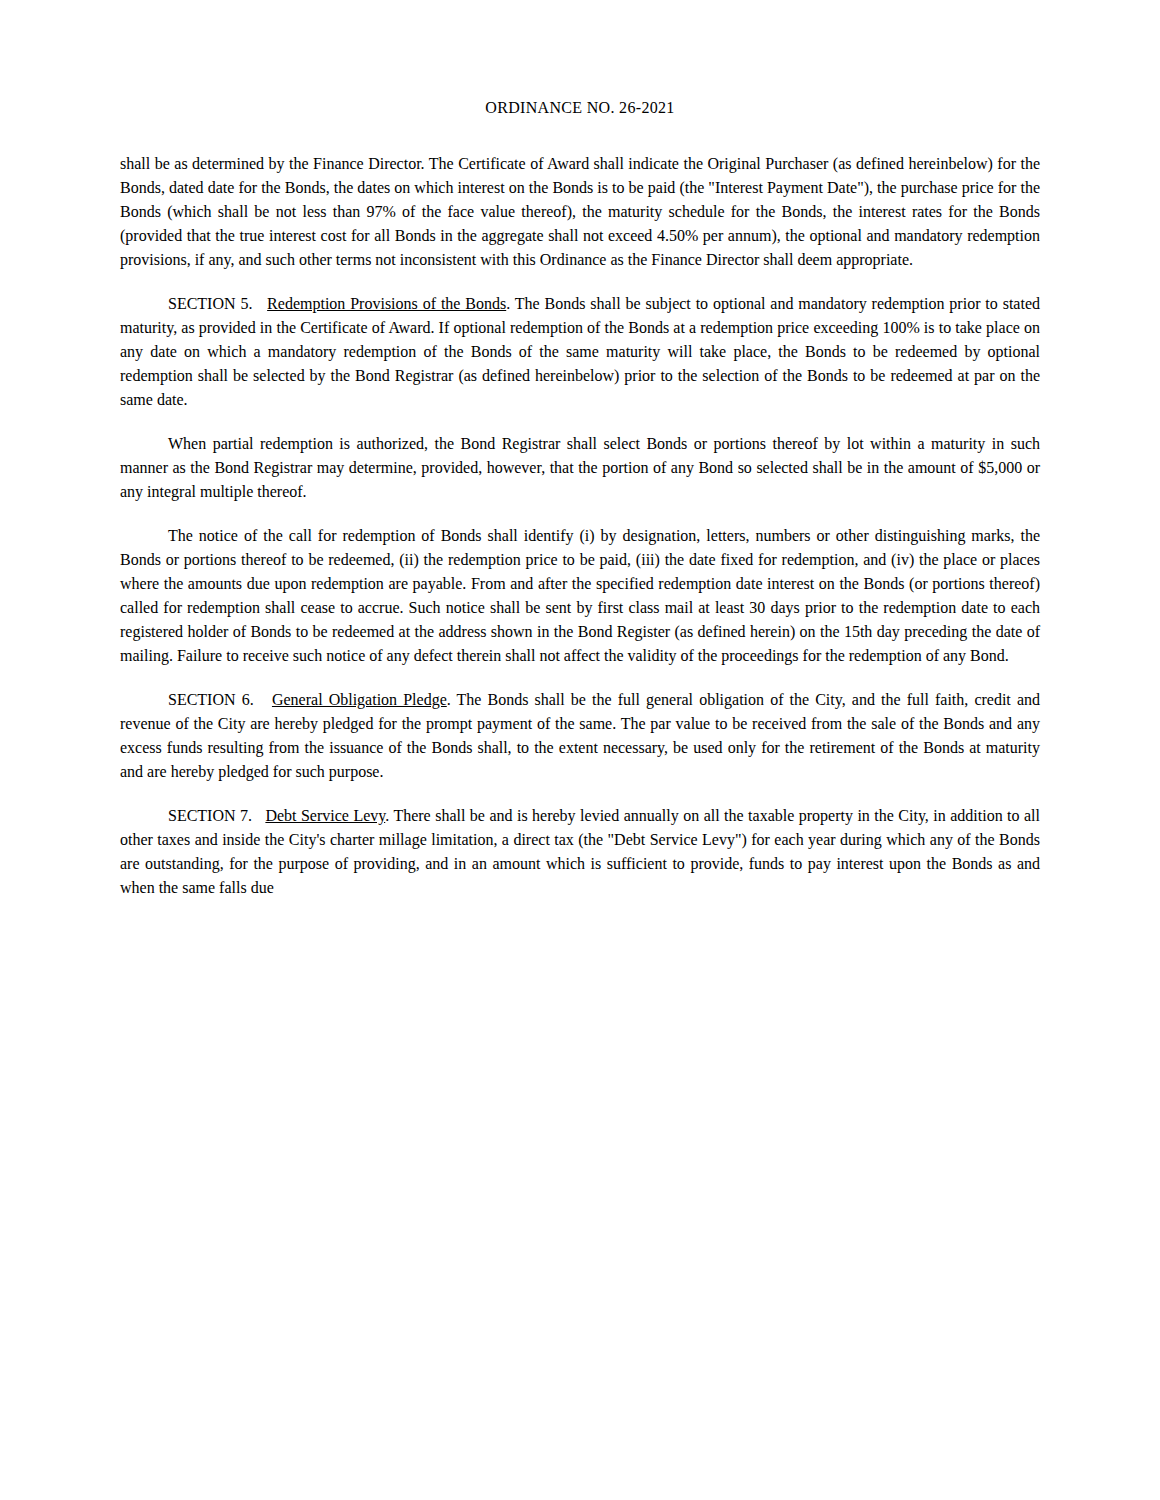ORDINANCE NO. 26-2021
shall be as determined by the Finance Director. The Certificate of Award shall indicate the Original Purchaser (as defined hereinbelow) for the Bonds, dated date for the Bonds, the dates on which interest on the Bonds is to be paid (the "Interest Payment Date"), the purchase price for the Bonds (which shall be not less than 97% of the face value thereof), the maturity schedule for the Bonds, the interest rates for the Bonds (provided that the true interest cost for all Bonds in the aggregate shall not exceed 4.50% per annum), the optional and mandatory redemption provisions, if any, and such other terms not inconsistent with this Ordinance as the Finance Director shall deem appropriate.
SECTION 5. Redemption Provisions of the Bonds. The Bonds shall be subject to optional and mandatory redemption prior to stated maturity, as provided in the Certificate of Award. If optional redemption of the Bonds at a redemption price exceeding 100% is to take place on any date on which a mandatory redemption of the Bonds of the same maturity will take place, the Bonds to be redeemed by optional redemption shall be selected by the Bond Registrar (as defined hereinbelow) prior to the selection of the Bonds to be redeemed at par on the same date.
When partial redemption is authorized, the Bond Registrar shall select Bonds or portions thereof by lot within a maturity in such manner as the Bond Registrar may determine, provided, however, that the portion of any Bond so selected shall be in the amount of $5,000 or any integral multiple thereof.
The notice of the call for redemption of Bonds shall identify (i) by designation, letters, numbers or other distinguishing marks, the Bonds or portions thereof to be redeemed, (ii) the redemption price to be paid, (iii) the date fixed for redemption, and (iv) the place or places where the amounts due upon redemption are payable. From and after the specified redemption date interest on the Bonds (or portions thereof) called for redemption shall cease to accrue. Such notice shall be sent by first class mail at least 30 days prior to the redemption date to each registered holder of Bonds to be redeemed at the address shown in the Bond Register (as defined herein) on the 15th day preceding the date of mailing. Failure to receive such notice of any defect therein shall not affect the validity of the proceedings for the redemption of any Bond.
SECTION 6. General Obligation Pledge. The Bonds shall be the full general obligation of the City, and the full faith, credit and revenue of the City are hereby pledged for the prompt payment of the same. The par value to be received from the sale of the Bonds and any excess funds resulting from the issuance of the Bonds shall, to the extent necessary, be used only for the retirement of the Bonds at maturity and are hereby pledged for such purpose.
SECTION 7. Debt Service Levy. There shall be and is hereby levied annually on all the taxable property in the City, in addition to all other taxes and inside the City's charter millage limitation, a direct tax (the "Debt Service Levy") for each year during which any of the Bonds are outstanding, for the purpose of providing, and in an amount which is sufficient to provide, funds to pay interest upon the Bonds as and when the same falls due